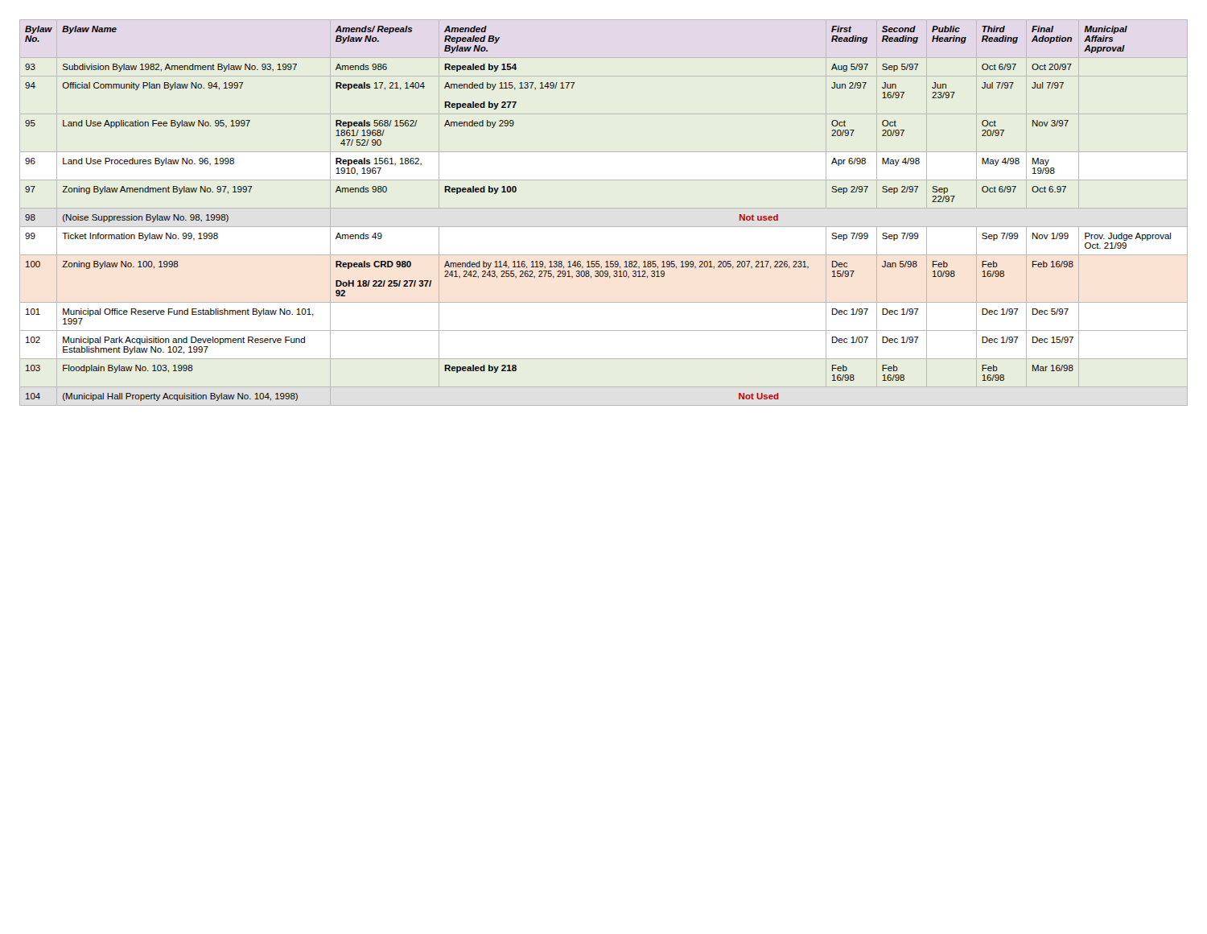| Bylaw No. | Bylaw Name | Amends/ Repeals Bylaw No. | Amended Repealed By Bylaw No. | First Reading | Second Reading | Public Hearing | Third Reading | Final Adoption | Municipal Affairs Approval |
| --- | --- | --- | --- | --- | --- | --- | --- | --- | --- |
| 93 | Subdivision Bylaw 1982, Amendment Bylaw No. 93, 1997 | Amends 986 | Repealed by 154 | Aug 5/97 | Sep 5/97 | | Oct 6/97 | Oct 20/97 | |
| 94 | Official Community Plan Bylaw No. 94, 1997 | Repeals 17, 21, 1404 | Amended by 115, 137, 149/ 177 Repealed by 277 | Jun 2/97 | Jun 16/97 | Jun 23/97 | Jul 7/97 | Jul 7/97 | |
| 95 | Land Use Application Fee Bylaw No. 95, 1997 | Repeals 568/ 1562/ 1861/ 1968/ 47/ 52/ 90 | Amended by 299 | Oct 20/97 | Oct 20/97 | | Oct 20/97 | Nov 3/97 | |
| 96 | Land Use Procedures Bylaw No. 96, 1998 | Repeals 1561, 1862, 1910, 1967 | | Apr 6/98 | May 4/98 | | May 4/98 | May 19/98 | |
| 97 | Zoning Bylaw Amendment Bylaw No. 97, 1997 | Amends 980 | Repealed by 100 | Sep 2/97 | Sep 2/97 | Sep 22/97 | Oct 6/97 | Oct 6.97 | |
| 98 | (Noise Suppression Bylaw No. 98, 1998) | Not used |
| 99 | Ticket Information Bylaw No. 99, 1998 | Amends 49 | | Sep 7/99 | Sep 7/99 | | Sep 7/99 | Nov 1/99 | Prov. Judge Approval Oct. 21/99 |
| 100 | Zoning Bylaw No. 100, 1998 | Repeals CRD 980 DoH 18/ 22/ 25/ 27/ 37/ 92 | Amended by 114, 116, 119, 138, 146, 155, 159, 182, 185, 195, 199, 201, 205, 207, 217, 226, 231, 241, 242, 243, 255, 262, 275, 291, 308, 309, 310, 312, 319 | Dec 15/97 | Jan 5/98 | Feb 10/98 | Feb 16/98 | Feb 16/98 | |
| 101 | Municipal Office Reserve Fund Establishment Bylaw No. 101, 1997 | | | Dec 1/97 | Dec 1/97 | | Dec 1/97 | Dec 5/97 | |
| 102 | Municipal Park Acquisition and Development Reserve Fund Establishment Bylaw No. 102, 1997 | | | Dec 1/07 | Dec 1/97 | | Dec 1/97 | Dec 15/97 | |
| 103 | Floodplain Bylaw No. 103, 1998 | | Repealed by 218 | Feb 16/98 | Feb 16/98 | | Feb 16/98 | Mar 16/98 | |
| 104 | (Municipal Hall Property Acquisition Bylaw No. 104, 1998) | Not Used |